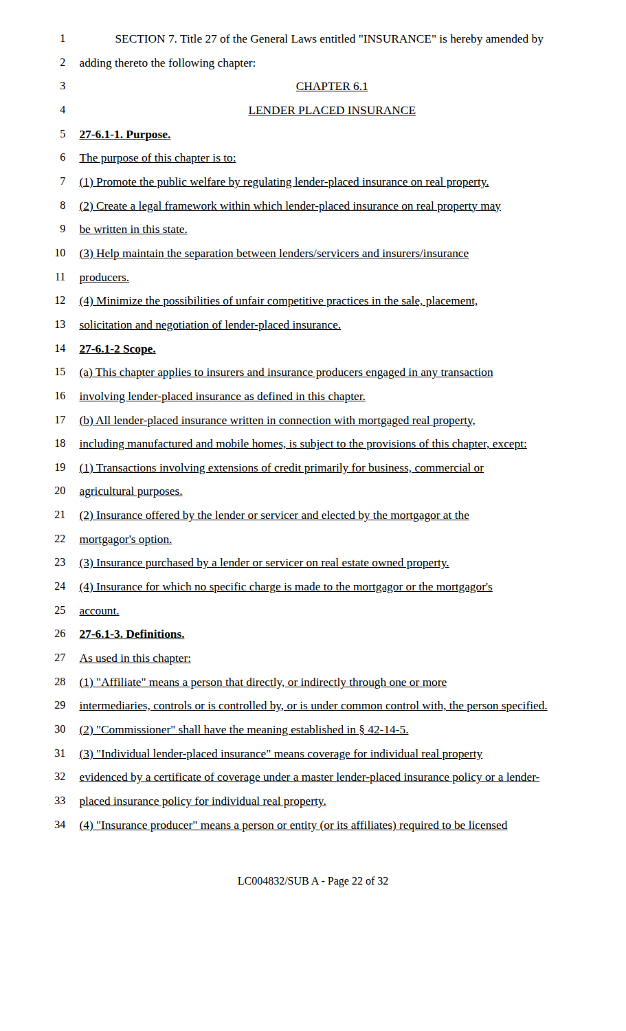SECTION 7. Title 27 of the General Laws entitled "INSURANCE" is hereby amended by
adding thereto the following chapter:
CHAPTER 6.1
LENDER PLACED INSURANCE
27-6.1-1. Purpose.
The purpose of this chapter is to:
(1) Promote the public welfare by regulating lender-placed insurance on real property.
(2) Create a legal framework within which lender-placed insurance on real property may
be written in this state.
(3) Help maintain the separation between lenders/servicers and insurers/insurance
producers.
(4) Minimize the possibilities of unfair competitive practices in the sale, placement,
solicitation and negotiation of lender-placed insurance.
27-6.1-2 Scope.
(a) This chapter applies to insurers and insurance producers engaged in any transaction
involving lender-placed insurance as defined in this chapter.
(b) All lender-placed insurance written in connection with mortgaged real property,
including manufactured and mobile homes, is subject to the provisions of this chapter, except:
(1) Transactions involving extensions of credit primarily for business, commercial or
agricultural purposes.
(2) Insurance offered by the lender or servicer and elected by the mortgagor at the
mortgagor's option.
(3) Insurance purchased by a lender or servicer on real estate owned property.
(4) Insurance for which no specific charge is made to the mortgagor or the mortgagor's
account.
27-6.1-3. Definitions.
As used in this chapter:
(1) "Affiliate" means a person that directly, or indirectly through one or more
intermediaries, controls or is controlled by, or is under common control with, the person specified.
(2) "Commissioner" shall have the meaning established in § 42-14-5.
(3) "Individual lender-placed insurance" means coverage for individual real property
evidenced by a certificate of coverage under a master lender-placed insurance policy or a lender-
placed insurance policy for individual real property.
(4) "Insurance producer" means a person or entity (or its affiliates) required to be licensed
LC004832/SUB A - Page 22 of 32